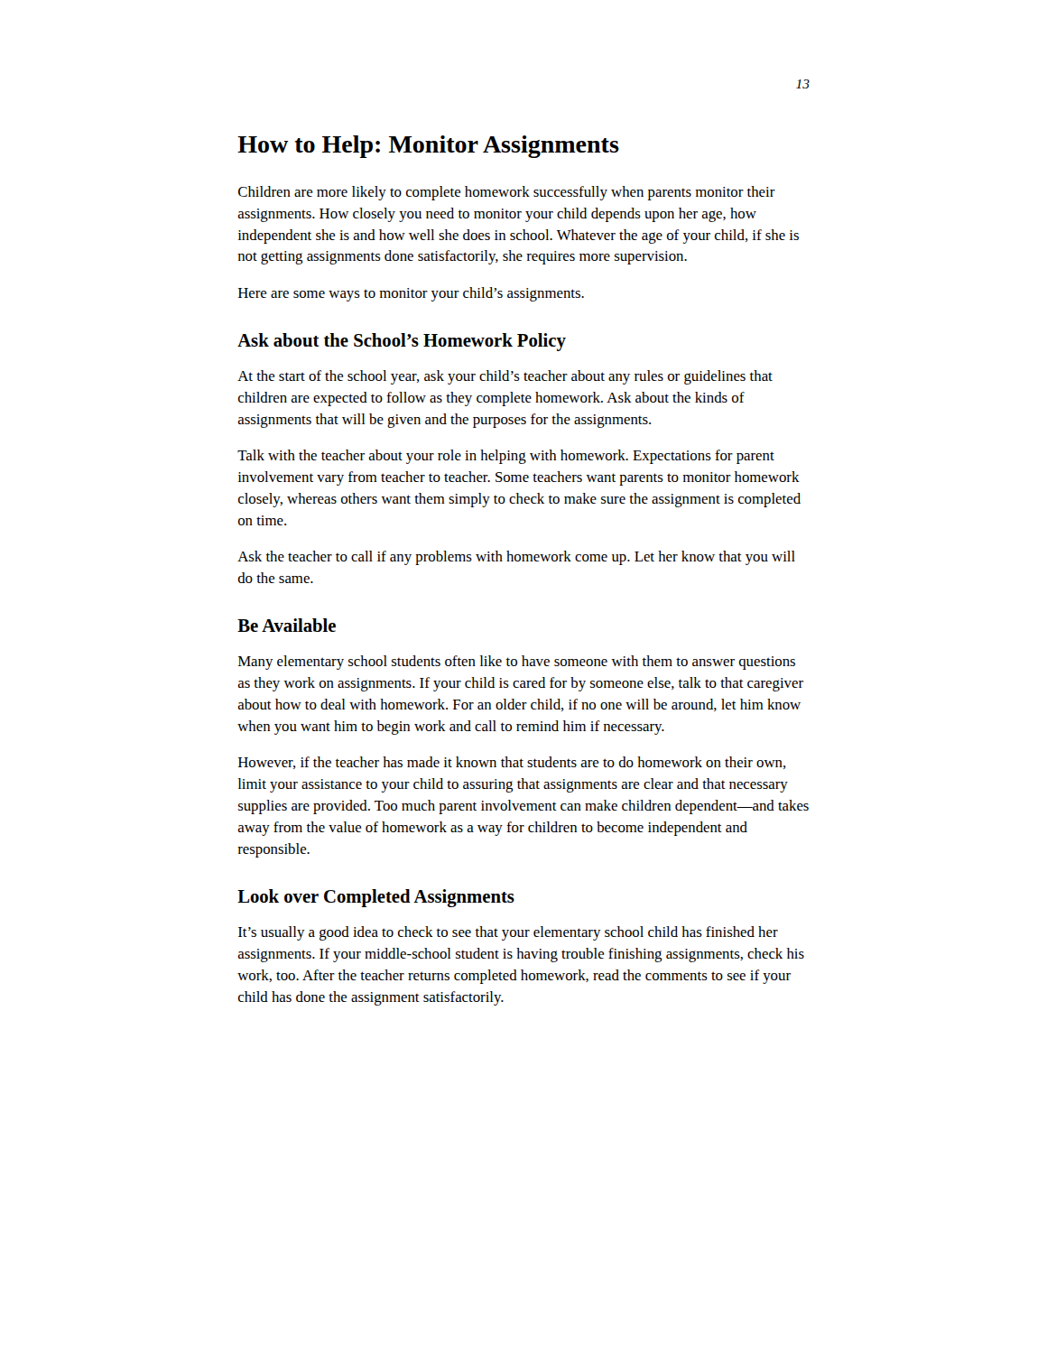13
How to Help: Monitor Assignments
Children are more likely to complete homework successfully when parents monitor their assignments. How closely you need to monitor your child depends upon her age, how independent she is and how well she does in school. Whatever the age of your child, if she is not getting assignments done satisfactorily, she requires more supervision.
Here are some ways to monitor your child’s assignments.
Ask about the School’s Homework Policy
At the start of the school year, ask your child’s teacher about any rules or guidelines that children are expected to follow as they complete homework. Ask about the kinds of assignments that will be given and the purposes for the assignments.
Talk with the teacher about your role in helping with homework. Expectations for parent involvement vary from teacher to teacher. Some teachers want parents to monitor homework closely, whereas others want them simply to check to make sure the assignment is completed on time.
Ask the teacher to call if any problems with homework come up. Let her know that you will do the same.
Be Available
Many elementary school students often like to have someone with them to answer questions as they work on assignments. If your child is cared for by someone else, talk to that caregiver about how to deal with homework. For an older child, if no one will be around, let him know when you want him to begin work and call to remind him if necessary.
However, if the teacher has made it known that students are to do homework on their own, limit your assistance to your child to assuring that assignments are clear and that necessary supplies are provided. Too much parent involvement can make children dependent—and takes away from the value of homework as a way for children to become independent and responsible.
Look over Completed Assignments
It’s usually a good idea to check to see that your elementary school child has finished her assignments. If your middle-school student is having trouble finishing assignments, check his work, too. After the teacher returns completed homework, read the comments to see if your child has done the assignment satisfactorily.